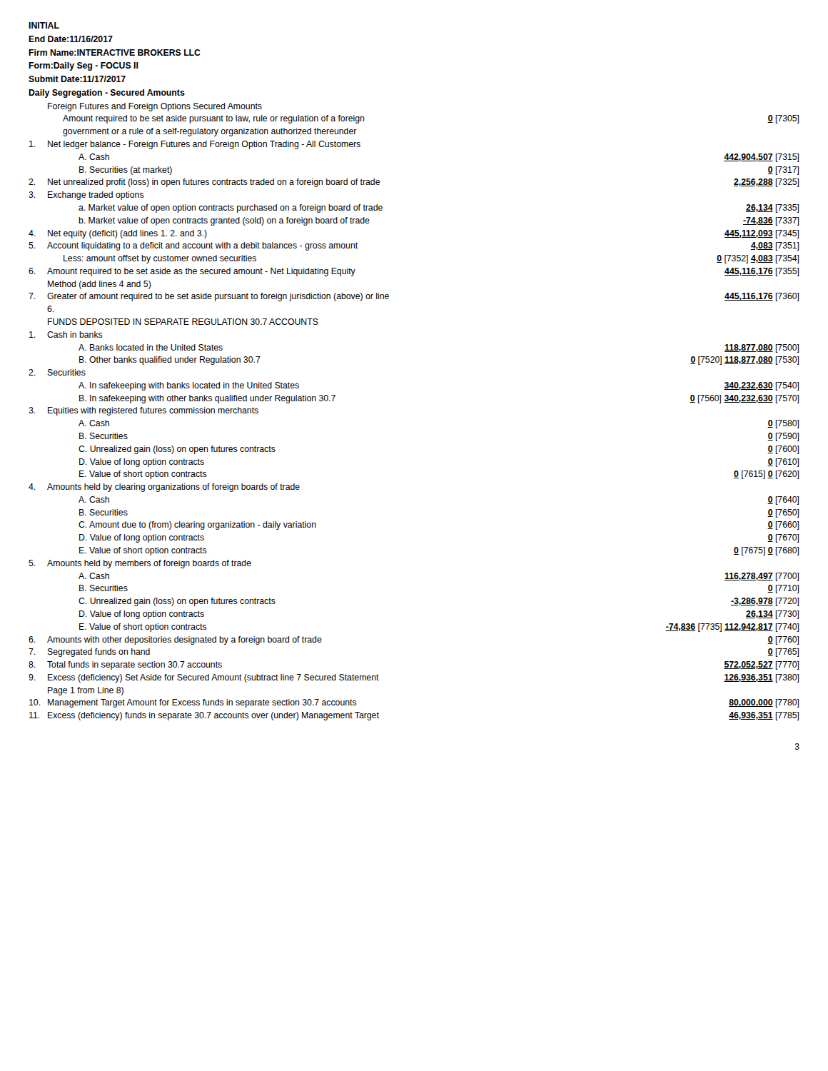INITIAL
End Date:11/16/2017
Firm Name:INTERACTIVE BROKERS LLC
Form:Daily Seg - FOCUS II
Submit Date:11/17/2017
Daily Segregation - Secured Amounts
| | Foreign Futures and Foreign Options Secured Amounts | |
| | Amount required to be set aside pursuant to law, rule or regulation of a foreign | 0 [7305] |
| | government or a rule of a self-regulatory organization authorized thereunder | |
| 1. | Net ledger balance - Foreign Futures and Foreign Option Trading - All Customers | |
| | A. Cash | 442,904,507 [7315] |
| | B. Securities (at market) | 0 [7317] |
| 2. | Net unrealized profit (loss) in open futures contracts traded on a foreign board of trade | 2,256,288 [7325] |
| 3. | Exchange traded options | |
| | a. Market value of open option contracts purchased on a foreign board of trade | 26,134 [7335] |
| | b. Market value of open contracts granted (sold) on a foreign board of trade | -74,836 [7337] |
| 4. | Net equity (deficit) (add lines 1. 2. and 3.) | 445,112,093 [7345] |
| 5. | Account liquidating to a deficit and account with a debit balances - gross amount | 4,083 [7351] |
| | Less: amount offset by customer owned securities | 0 [7352] 4,083 [7354] |
| 6. | Amount required to be set aside as the secured amount - Net Liquidating Equity | 445,116,176 [7355] |
| | Method (add lines 4 and 5) | |
| 7. | Greater of amount required to be set aside pursuant to foreign jurisdiction (above) or line | 445,116,176 [7360] |
| | 6. | |
| | FUNDS DEPOSITED IN SEPARATE REGULATION 30.7 ACCOUNTS | |
| 1. | Cash in banks | |
| | A. Banks located in the United States | 118,877,080 [7500] |
| | B. Other banks qualified under Regulation 30.7 | 0 [7520] 118,877,080 [7530] |
| 2. | Securities | |
| | A. In safekeeping with banks located in the United States | 340,232,630 [7540] |
| | B. In safekeeping with other banks qualified under Regulation 30.7 | 0 [7560] 340,232,630 [7570] |
| 3. | Equities with registered futures commission merchants | |
| | A. Cash | 0 [7580] |
| | B. Securities | 0 [7590] |
| | C. Unrealized gain (loss) on open futures contracts | 0 [7600] |
| | D. Value of long option contracts | 0 [7610] |
| | E. Value of short option contracts | 0 [7615] 0 [7620] |
| 4. | Amounts held by clearing organizations of foreign boards of trade | |
| | A. Cash | 0 [7640] |
| | B. Securities | 0 [7650] |
| | C. Amount due to (from) clearing organization - daily variation | 0 [7660] |
| | D. Value of long option contracts | 0 [7670] |
| | E. Value of short option contracts | 0 [7675] 0 [7680] |
| 5. | Amounts held by members of foreign boards of trade | |
| | A. Cash | 116,278,497 [7700] |
| | B. Securities | 0 [7710] |
| | C. Unrealized gain (loss) on open futures contracts | -3,286,978 [7720] |
| | D. Value of long option contracts | 26,134 [7730] |
| | E. Value of short option contracts | -74,836 [7735] 112,942,817 [7740] |
| 6. | Amounts with other depositories designated by a foreign board of trade | 0 [7760] |
| 7. | Segregated funds on hand | 0 [7765] |
| 8. | Total funds in separate section 30.7 accounts | 572,052,527 [7770] |
| 9. | Excess (deficiency) Set Aside for Secured Amount (subtract line 7 Secured Statement | 126,936,351 [7380] |
| | Page 1 from Line 8) | |
| 10. | Management Target Amount for Excess funds in separate section 30.7 accounts | 80,000,000 [7780] |
| 11. | Excess (deficiency) funds in separate 30.7 accounts over (under) Management Target | 46,936,351 [7785] |
3